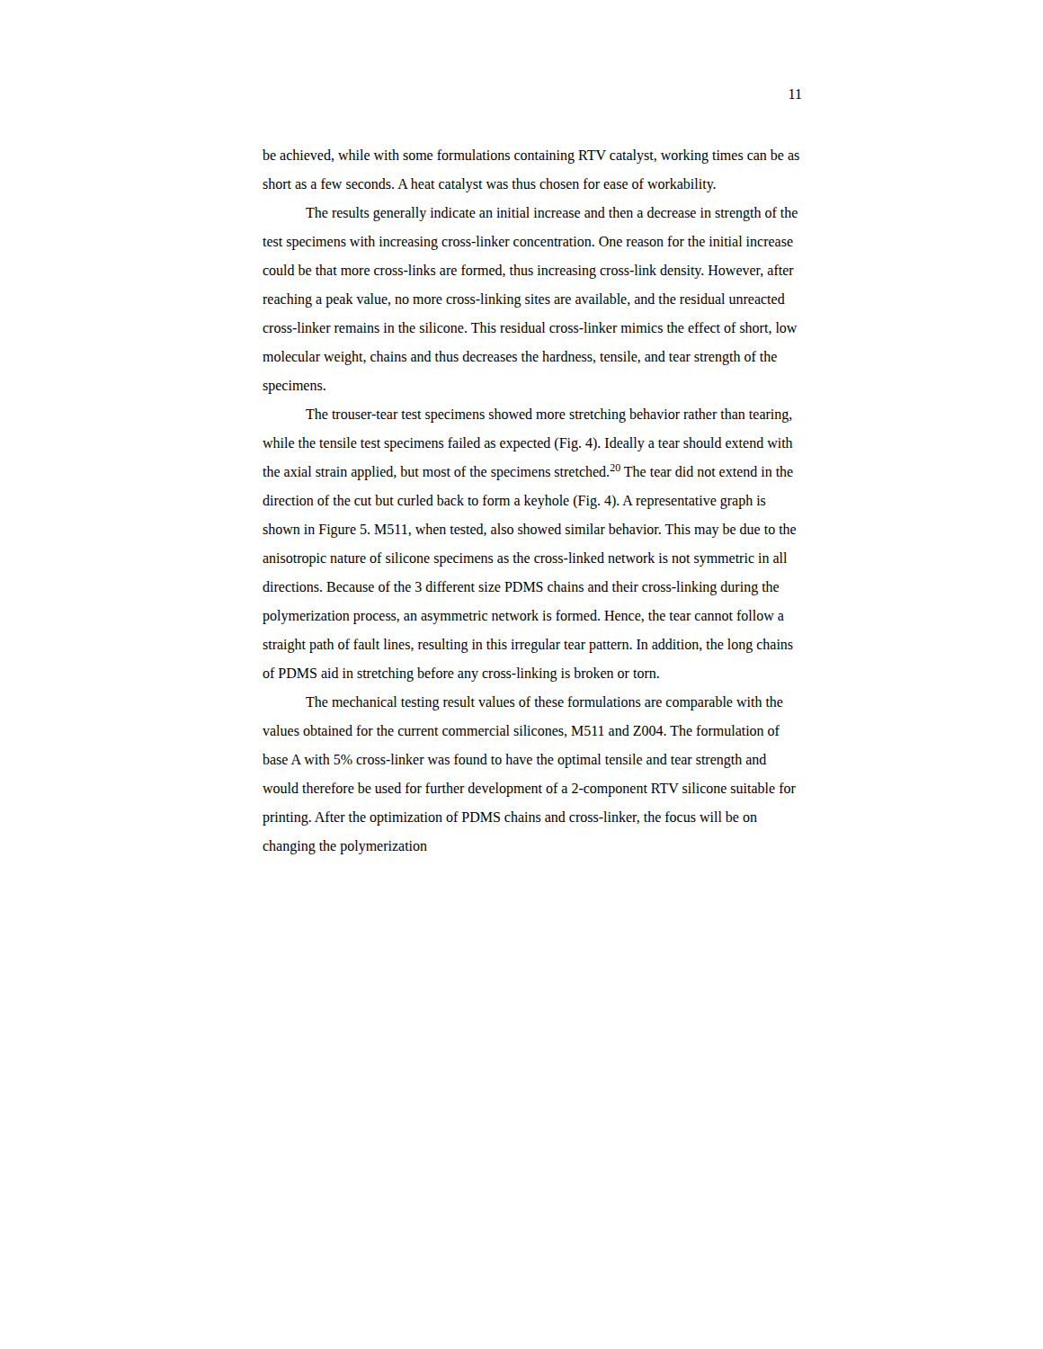11
be achieved, while with some formulations containing RTV catalyst, working times can be as short as a few seconds. A heat catalyst was thus chosen for ease of workability.
The results generally indicate an initial increase and then a decrease in strength of the test specimens with increasing cross-linker concentration. One reason for the initial increase could be that more cross-links are formed, thus increasing cross-link density. However, after reaching a peak value, no more cross-linking sites are available, and the residual unreacted cross-linker remains in the silicone. This residual cross-linker mimics the effect of short, low molecular weight, chains and thus decreases the hardness, tensile, and tear strength of the specimens.
The trouser-tear test specimens showed more stretching behavior rather than tearing, while the tensile test specimens failed as expected (Fig. 4). Ideally a tear should extend with the axial strain applied, but most of the specimens stretched.20 The tear did not extend in the direction of the cut but curled back to form a keyhole (Fig. 4). A representative graph is shown in Figure 5. M511, when tested, also showed similar behavior. This may be due to the anisotropic nature of silicone specimens as the cross-linked network is not symmetric in all directions. Because of the 3 different size PDMS chains and their cross-linking during the polymerization process, an asymmetric network is formed. Hence, the tear cannot follow a straight path of fault lines, resulting in this irregular tear pattern. In addition, the long chains of PDMS aid in stretching before any cross-linking is broken or torn.
The mechanical testing result values of these formulations are comparable with the values obtained for the current commercial silicones, M511 and Z004. The formulation of base A with 5% cross-linker was found to have the optimal tensile and tear strength and would therefore be used for further development of a 2-component RTV silicone suitable for printing. After the optimization of PDMS chains and cross-linker, the focus will be on changing the polymerization